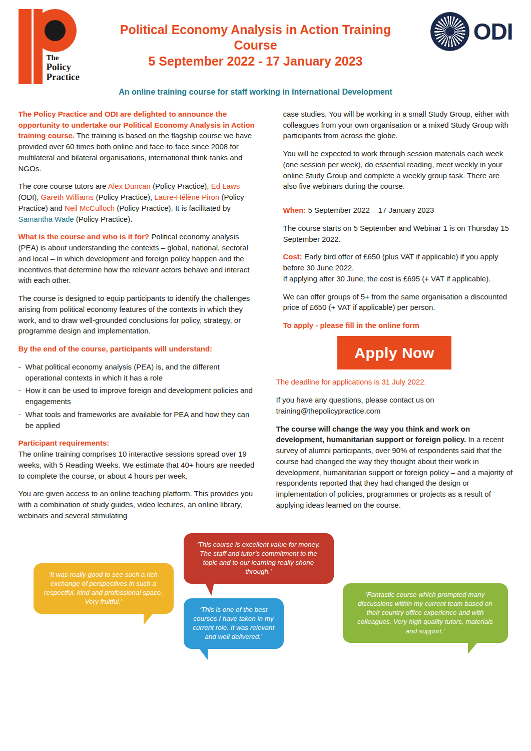The Policy
Practice
Political Economy Analysis in Action Training Course
5 September 2022 - 17 January 2023
An online training course for staff working in International Development
ODI
The Policy Practice and ODI are delighted to announce the opportunity to undertake our Political Economy Analysis in Action training course. The training is based on the flagship course we have provided over 60 times both online and face-to-face since 2008 for multilateral and bilateral organisations, international think-tanks and NGOs.
The core course tutors are Alex Duncan (Policy Practice), Ed Laws (ODI), Gareth Williams (Policy Practice), Laure-Hélène Piron (Policy Practice) and Neil McCulloch (Policy Practice). It is facilitated by Samantha Wade (Policy Practice).
What is the course and who is it for? Political economy analysis (PEA) is about understanding the contexts – global, national, sectoral and local – in which development and foreign policy happen and the incentives that determine how the relevant actors behave and interact with each other.
The course is designed to equip participants to identify the challenges arising from political economy features of the contexts in which they work, and to draw well-grounded conclusions for policy, strategy, or programme design and implementation.
By the end of the course, participants will understand:
What political economy analysis (PEA) is, and the different operational contexts in which it has a role
How it can be used to improve foreign and development policies and engagements
What tools and frameworks are available for PEA and how they can be applied
Participant requirements:
The online training comprises 10 interactive sessions spread over 19 weeks, with 5 Reading Weeks. We estimate that 40+ hours are needed to complete the course, or about 4 hours per week.
You are given access to an online teaching platform. This provides you with a combination of study guides, video lectures, an online library, webinars and several stimulating
case studies. You will be working in a small Study Group, either with colleagues from your own organisation or a mixed Study Group with participants from across the globe.
You will be expected to work through session materials each week (one session per week), do essential reading, meet weekly in your online Study Group and complete a weekly group task. There are also five webinars during the course.
When: 5 September 2022 – 17 January 2023
The course starts on 5 September and Webinar 1 is on Thursday 15 September 2022.
Cost: Early bird offer of £650 (plus VAT if applicable) if you apply before 30 June 2022.
If applying after 30 June, the cost is £695 (+ VAT if applicable).
We can offer groups of 5+ from the same organisation a discounted price of £650 (+ VAT if applicable) per person.
To apply - please fill in the online form
Apply Now
The deadline for applications is 31 July 2022.
If you have any questions, please contact us on training@thepolicypractice.com
The course will change the way you think and work on development, humanitarian support or foreign policy. In a recent survey of alumni participants, over 90% of respondents said that the course had changed the way they thought about their work in development, humanitarian support or foreign policy – and a majority of respondents reported that they had changed the design or implementation of policies, programmes or projects as a result of applying ideas learned on the course.
‘This course is excellent value for money. The staff and tutor’s commitment to the topic and to our learning really shone through.’
'It was really good to see such a rich exchange of perspectives in such a respectful, kind and professional space. Very fruitful.'
‘This is one of the best courses I have taken in my current role. It was relevant and well delivered.'
'Fantastic course which prompted many discussions within my current team based on their country office experience and with colleagues. Very high quality tutors, materials and support.'